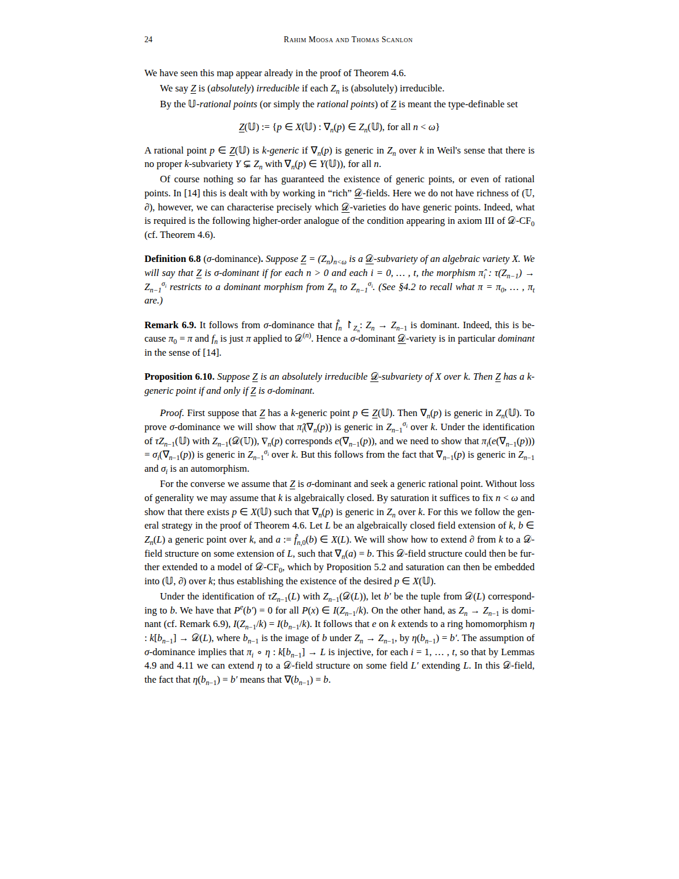24 Rahim Moosa and Thomas Scanlon
We have seen this map appear already in the proof of Theorem 4.6.
We say Z is (absolutely) irreducible if each Zn is (absolutely) irreducible.
By the 𝕌-rational points (or simply the rational points) of Z is meant the type-definable set
Z(𝕌) := {p ∈ X(𝕌) : ∇n(p) ∈ Zn(𝕌), for all n < ω}
A rational point p ∈ Z(𝕌) is k-generic if ∇n(p) is generic in Zn over k in Weil's sense that there is no proper k-subvariety Y ⊊ Zn with ∇n(p) ∈ Y(𝕌)), for all n.
Of course nothing so far has guaranteed the existence of generic points, or even of rational points. In [14] this is dealt with by working in “rich” 𝒟-fields. Here we do not have richness of (𝕌, ∂), however, we can characterise precisely which 𝒟-varieties do have generic points. Indeed, what is required is the following higher-order analogue of the condition appearing in axiom III of 𝒟-CF0 (cf. Theorem 4.6).
Definition 6.8 (σ-dominance). Suppose Z = (Zn)n<ω is a 𝒟-subvariety of an algebraic variety X. We will say that Z is σ-dominant if for each n > 0 and each i = 0, … , t, the morphism π̂i : τ(Zn−1) → Zn−1σi restricts to a dominant morphism from Zn to Zn−1σi. (See §4.2 to recall what π = π0, … , πt are.)
Remark 6.9. It follows from σ-dominance that f̂n ↾Zn: Zn → Zn−1 is dominant. Indeed, this is because π0 = π and fn is just π applied to 𝒟(n). Hence a σ-dominant 𝒟-variety is in particular dominant in the sense of [14].
Proposition 6.10. Suppose Z is an absolutely irreducible 𝒟-subvariety of X over k. Then Z has a k-generic point if and only if Z is σ-dominant.
Proof. First suppose that Z has a k-generic point p ∈ Z(𝕌). Then ∇n(p) is generic in Zn(𝕌). To prove σ-dominance we will show that π̂i(∇n(p)) is generic in Zn−1σi over k. Under the identification of τZn−1(𝕌) with Zn−1(𝒟(𝕌)), ∇n(p) corresponds e(∇n−1(p)), and we need to show that πi(e(∇n−1(p))) = σi(∇n−1(p)) is generic in Zn−1σi over k. But this follows from the fact that ∇n−1(p) is generic in Zn−1 and σi is an automorphism.
For the converse we assume that Z is σ-dominant and seek a generic rational point. Without loss of generality we may assume that k is algebraically closed. By saturation it suffices to fix n < ω and show that there exists p ∈ X(𝕌) such that ∇n(p) is generic in Zn over k. For this we follow the general strategy in the proof of Theorem 4.6. Let L be an algebraically closed field extension of k, b ∈ Zn(L) a generic point over k, and a := f̂n,0(b) ∈ X(L). We will show how to extend ∂ from k to a 𝒟-field structure on some extension of L, such that ∇n(a) = b. This 𝒟-field structure could then be further extended to a model of 𝒟-CF0, which by Proposition 5.2 and saturation can then be embedded into (𝕌, ∂) over k; thus establishing the existence of the desired p ∈ X(𝕌).
Under the identification of τZn−1(L) with Zn−1(𝒟(L)), let b′ be the tuple from 𝒟(L) corresponding to b. We have that Pe(b′) = 0 for all P(x) ∈ I(Zn−1/k). On the other hand, as Zn → Zn−1 is dominant (cf. Remark 6.9), I(Zn−1/k) = I(bn−1/k). It follows that e on k extends to a ring homomorphism η : k[bn−1] → 𝒟(L), where bn−1 is the image of b under Zn → Zn−1, by η(bn−1) = b′. The assumption of σ-dominance implies that πi ∘ η : k[bn−1] → L is injective, for each i = 1, … , t, so that by Lemmas 4.9 and 4.11 we can extend η to a 𝒟-field structure on some field L′ extending L. In this 𝒟-field, the fact that η(bn−1) = b′ means that ∇(bn−1) = b.